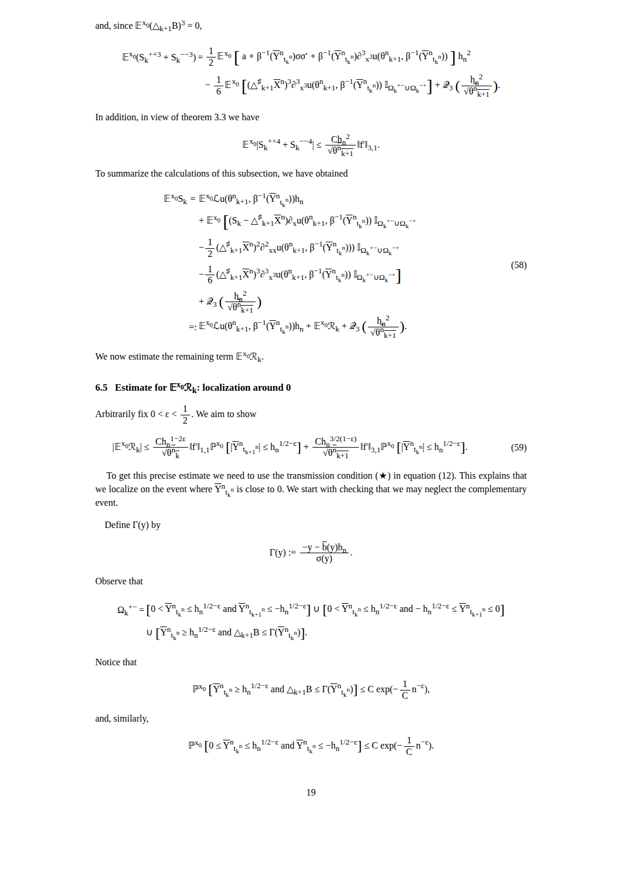and, since 𝔼x0(△k+1B)3 = 0,
| 𝔼 x 0 (S k ++3 + S k −−3 ) | = | 1 2 𝔼 x 0 [ a ∘ β −1 ( Y n t k n )σσ′ ∘ β −1 ( Y n t k n )∂ 3 x 3 u(θ n k+1 , β −1 ( Y n t k n )) ] h n 2 |
| | | − 1 6 𝔼 x 0 [ (△ ♯ k+1 X n ) 3 ∂ 3 x 3 u(θ n k+1 , β −1 ( Y n t k n )) 𝕀 Ω k +− ∪Ω k −+ ] + 𝒬 3 ( h n 2 √ θ n k+1 ) . |
In addition, in view of theorem 3.3 we have
𝔼x0|Sk++4 + Sk−−4| ≤ Chn2√θnk+1‖f′‖3,1.
To summarize the calculations of this subsection, we have obtained
| 𝔼 x 0 S k | = | 𝔼 x 0 ℒu(θ n k+1 , β −1 ( Y n t k n ))h n |
| | | + 𝔼 x 0 [ (S k − △ ♯ k+1 X n )∂ x u(θ n k+1 , β −1 ( Y n t k n )) 𝕀 Ω k +− ∪Ω k −+ |
| | | − 1 2 (△ ♯ k+1 X n ) 2 ∂ 2 xx u(θ n k+1 , β −1 ( Y n t k n ))) 𝕀 Ω k +− ∪Ω k −+ |
| | | − 1 6 (△ ♯ k+1 X n ) 3 ∂ 3 x 3 u(θ n k+1 , β −1 ( Y n t k n )) 𝕀 Ω k +− ∪Ω k −+ ] |
| | | + 𝒬 3 ( h n 2 √ θ n k+1 ) |
| | =: | 𝔼 x 0 ℒu(θ n k+1 , β −1 ( Y n t k n ))h n + 𝔼 x 0 ℛ k + 𝒬 3 ( h n 2 √ θ n k+1 ) . |
(58)
We now estimate the remaining term 𝔼x0ℛk.
6.5 Estimate for 𝔼x0ℛk: localization around 0
Arbitrarily fix 0 < ε < 12. We aim to show
|𝔼x0ℛk| ≤ Chn1−2ε√θnk‖f′‖1,1ℙx0 [|Yntk+1n| ≤ hn1/2−ε] + Chn3/2(1−ε)√θnk+1‖f′‖3,1ℙx0 [|Yntkn| ≤ hn1/2−ε].
(59)
To get this precise estimate we need to use the transmission condition (★) in equation (12). This explains that we localize on the event where Yntkn is close to 0. We start with checking that we may neglect the complementary event.
Define Γ(y) by
Γ(y) := −y − b(y)hn σ(y).
Observe that
| Ω k +− | = | [ 0 < Y n t k n ≤ h n 1/2−ε and Y n t k+1 n ≤ −h n 1/2−ε ] ∪ [ 0 < Y n t k n ≤ h n 1/2−ε and − h n 1/2−ε ≤ Y n t k+1 n ≤ 0 ] |
| | | ∪ [ Y n t k n ≥ h n 1/2−ε and △ k+1 B ≤ Γ( Y n t k n ) ] . |
Notice that
ℙx0 [Yntkn ≥ hn1/2−ε and △k+1B ≤ Γ(Yntkn)] ≤ C exp(−1 Cn−ε),
and, similarly,
ℙx0 [0 ≤ Yntkn ≤ hn1/2−ε and Yntkn ≤ −hn1/2−ε] ≤ C exp(−1 Cn−ε).
19